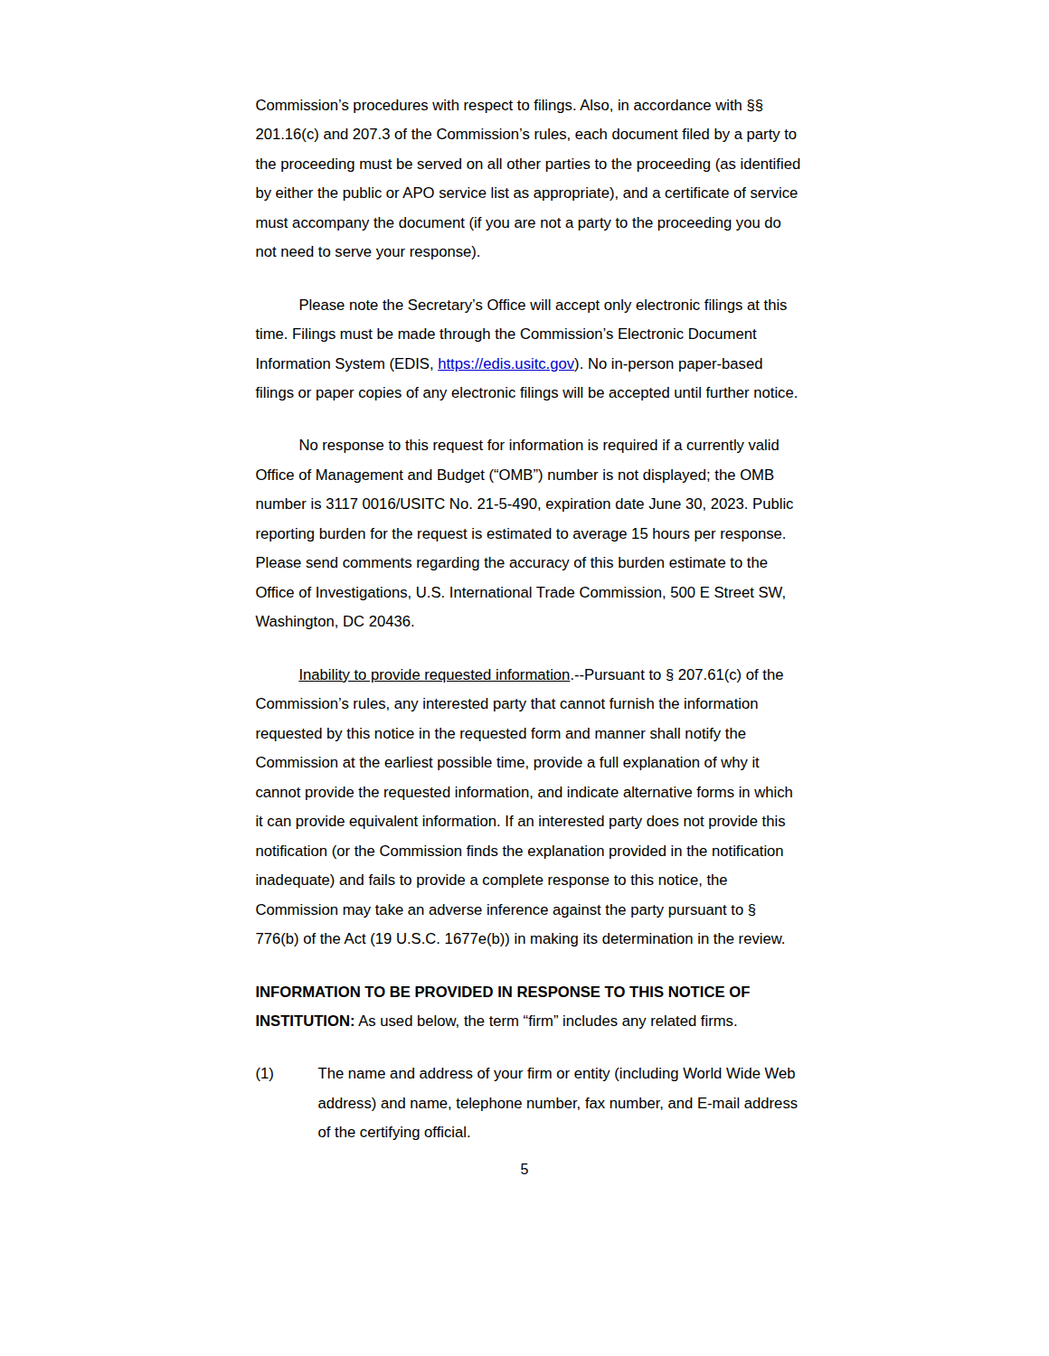Commission’s procedures with respect to filings. Also, in accordance with §§ 201.16(c) and 207.3 of the Commission’s rules, each document filed by a party to the proceeding must be served on all other parties to the proceeding (as identified by either the public or APO service list as appropriate), and a certificate of service must accompany the document (if you are not a party to the proceeding you do not need to serve your response).
Please note the Secretary’s Office will accept only electronic filings at this time. Filings must be made through the Commission’s Electronic Document Information System (EDIS, https://edis.usitc.gov). No in-person paper-based filings or paper copies of any electronic filings will be accepted until further notice.
No response to this request for information is required if a currently valid Office of Management and Budget (“OMB”) number is not displayed; the OMB number is 3117 0016/USITC No. 21-5-490, expiration date June 30, 2023. Public reporting burden for the request is estimated to average 15 hours per response. Please send comments regarding the accuracy of this burden estimate to the Office of Investigations, U.S. International Trade Commission, 500 E Street SW, Washington, DC 20436.
Inability to provide requested information.--Pursuant to § 207.61(c) of the Commission’s rules, any interested party that cannot furnish the information requested by this notice in the requested form and manner shall notify the Commission at the earliest possible time, provide a full explanation of why it cannot provide the requested information, and indicate alternative forms in which it can provide equivalent information. If an interested party does not provide this notification (or the Commission finds the explanation provided in the notification inadequate) and fails to provide a complete response to this notice, the Commission may take an adverse inference against the party pursuant to § 776(b) of the Act (19 U.S.C. 1677e(b)) in making its determination in the review.
INFORMATION TO BE PROVIDED IN RESPONSE TO THIS NOTICE OF INSTITUTION: As used below, the term “firm” includes any related firms.
(1)
The name and address of your firm or entity (including World Wide Web address) and name, telephone number, fax number, and E-mail address of the certifying official.
5